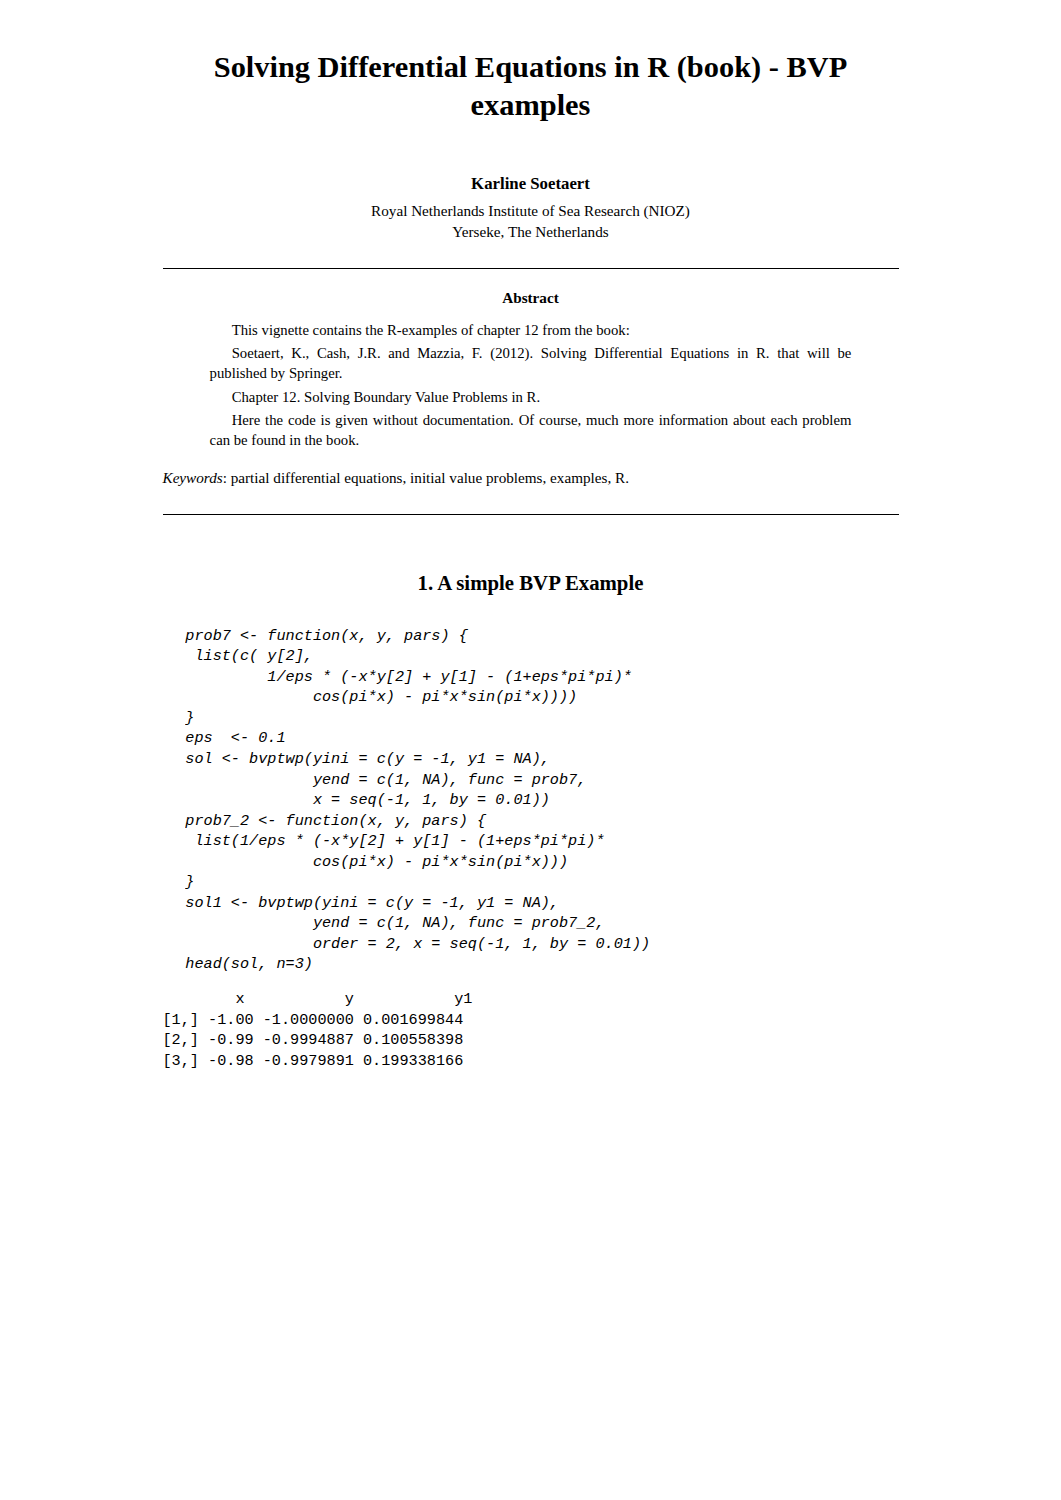Solving Differential Equations in R (book) - BVP
examples
Karline Soetaert
Royal Netherlands Institute of Sea Research (NIOZ)
Yerseke, The Netherlands
Abstract
This vignette contains the R-examples of chapter 12 from the book:
Soetaert, K., Cash, J.R. and Mazzia, F. (2012). Solving Differential Equations in R. that will be published by Springer.
Chapter 12. Solving Boundary Value Problems in R.
Here the code is given without documentation. Of course, much more information about each problem can be found in the book.
Keywords: partial differential equations, initial value problems, examples, R.
1. A simple BVP Example
prob7 <- function(x, y, pars) {
 list(c( y[2],
         1/eps * (-x*y[2] + y[1] - (1+eps*pi*pi)*
              cos(pi*x) - pi*x*sin(pi*x))))
}
eps  <- 0.1
sol <- bvptwp(yini = c(y = -1, y1 = NA),
              yend = c(1, NA), func = prob7,
              x = seq(-1, 1, by = 0.01))
prob7_2 <- function(x, y, pars) {
 list(1/eps * (-x*y[2] + y[1] - (1+eps*pi*pi)*
              cos(pi*x) - pi*x*sin(pi*x)))
}
sol1 <- bvptwp(yini = c(y = -1, y1 = NA),
              yend = c(1, NA), func = prob7_2,
              order = 2, x = seq(-1, 1, by = 0.01))
head(sol, n=3)
        x           y           y1
[1,] -1.00 -1.0000000 0.001699844
[2,] -0.99 -0.9994887 0.100558398
[3,] -0.98 -0.9979891 0.199338166